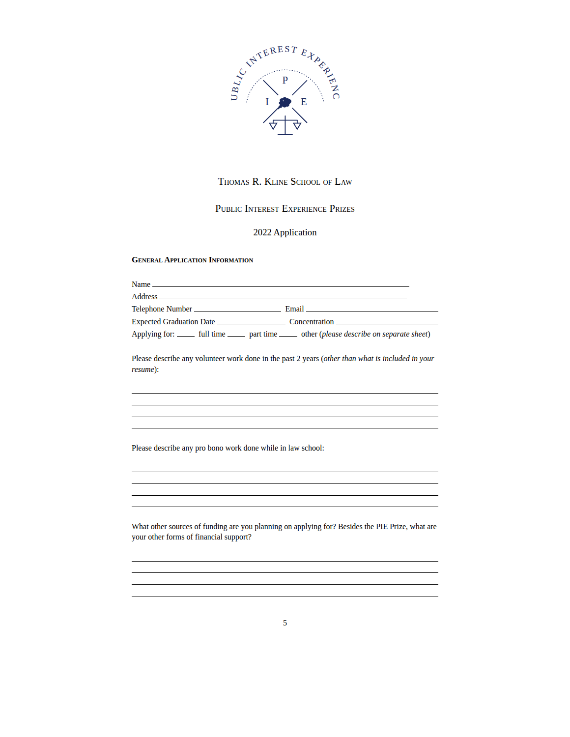PUBLIC INTEREST EXPERIENCE P I E
Thomas R. Kline School of Law
Public Interest Experience Prizes
2022 Application
General Application Information
Name
Address
Telephone Number Email
Expected Graduation Date Concentration
Applying for: full time part time other (please describe on separate sheet)
Please describe any volunteer work done in the past 2 years (other than what is included in your resume):
Please describe any pro bono work done while in law school:
What other sources of funding are you planning on applying for? Besides the PIE Prize, what are your other forms of financial support?
5